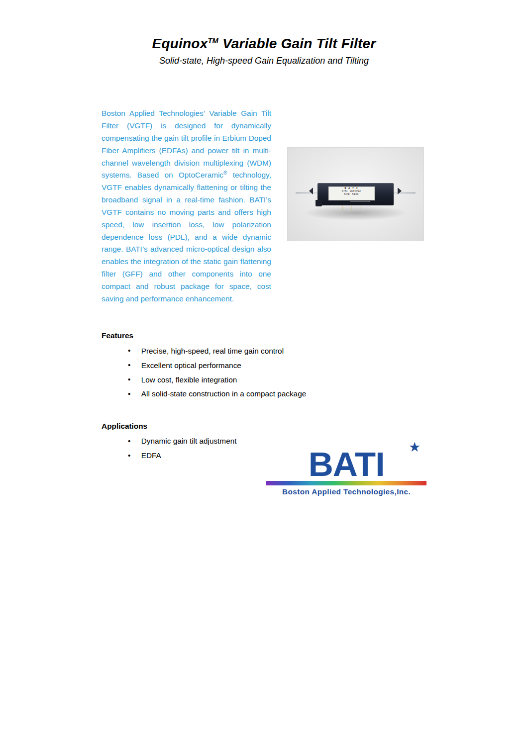EquinoxTM Variable Gain Tilt Filter
Solid-state, High-speed Gain Equalization and Tilting
Boston Applied Technologies’ Variable Gain Tilt Filter (VGTF) is designed for dynamically compensating the gain tilt profile in Erbium Doped Fiber Amplifiers (EDFAs) and power tilt in multi-channel wavelength division multiplexing (WDM) systems. Based on OptoCeramic® technology, VGTF enables dynamically flattening or tilting the broadband signal in a real-time fashion. BATI’s VGTF contains no moving parts and offers high speed, low insertion loss, low polarization dependence loss (PDL), and a wide dynamic range. BATI’s advanced micro-optical design also enables the integration of the static gain flattening filter (GFF) and other components into one compact and robust package for space, cost saving and performance enhancement.
B A T I
P/N: VGTFV02
S/N: 5133
Features
Precise, high-speed, real time gain control
Excellent optical performance
Low cost, flexible integration
All solid-state construction in a compact package
Applications
Dynamic gain tilt adjustment
EDFA
★
BATI
Boston Applied Technologies,Inc.